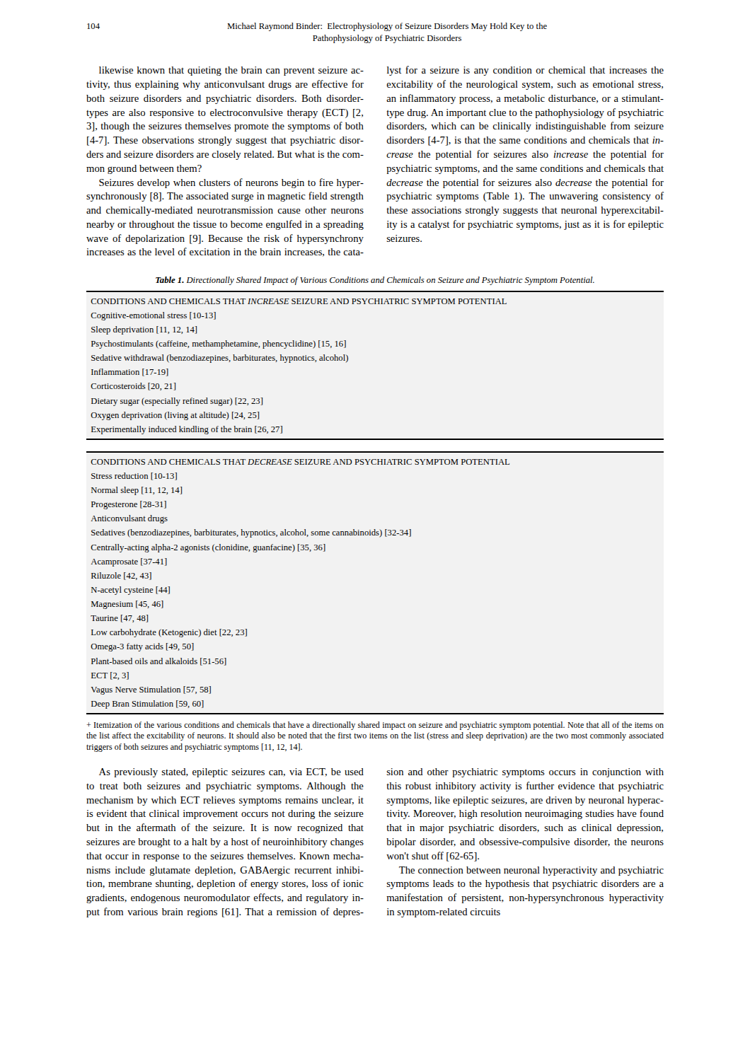104
Michael Raymond Binder: Electrophysiology of Seizure Disorders May Hold Key to the
Pathophysiology of Psychiatric Disorders
likewise known that quieting the brain can prevent seizure activity, thus explaining why anticonvulsant drugs are effective for both seizure disorders and psychiatric disorders. Both disorder-types are also responsive to electroconvulsive therapy (ECT) [2, 3], though the seizures themselves promote the symptoms of both [4-7]. These observations strongly suggest that psychiatric disorders and seizure disorders are closely related. But what is the common ground between them?
Seizures develop when clusters of neurons begin to fire hypersynchronously [8]. The associated surge in magnetic field strength and chemically-mediated neurotransmission cause other neurons nearby or throughout the tissue to become engulfed in a spreading wave of depolarization [9]. Because the risk of hypersynchrony increases as the level of excitation in the brain increases, the catalyst for a seizure is any condition or chemical that increases the excitability of the neurological system, such as emotional stress, an inflammatory process, a metabolic disturbance, or a stimulant-type drug. An important clue to the pathophysiology of psychiatric disorders, which can be clinically indistinguishable from seizure disorders [4-7], is that the same conditions and chemicals that increase the potential for seizures also increase the potential for psychiatric symptoms, and the same conditions and chemicals that decrease the potential for seizures also decrease the potential for psychiatric symptoms (Table 1). The unwavering consistency of these associations strongly suggests that neuronal hyperexcitability is a catalyst for psychiatric symptoms, just as it is for epileptic seizures.
Table 1. Directionally Shared Impact of Various Conditions and Chemicals on Seizure and Psychiatric Symptom Potential.
| CONDITIONS AND CHEMICALS THAT INCREASE SEIZURE AND PSYCHIATRIC SYMPTOM POTENTIAL |
| Cognitive-emotional stress [10-13] |
| Sleep deprivation [11, 12, 14] |
| Psychostimulants (caffeine, methamphetamine, phencyclidine) [15, 16] |
| Sedative withdrawal (benzodiazepines, barbiturates, hypnotics, alcohol) |
| Inflammation [17-19] |
| Corticosteroids [20, 21] |
| Dietary sugar (especially refined sugar) [22, 23] |
| Oxygen deprivation (living at altitude) [24, 25] |
| Experimentally induced kindling of the brain [26, 27] |
| CONDITIONS AND CHEMICALS THAT DECREASE SEIZURE AND PSYCHIATRIC SYMPTOM POTENTIAL |
| Stress reduction [10-13] |
| Normal sleep [11, 12, 14] |
| Progesterone [28-31] |
| Anticonvulsant drugs |
| Sedatives (benzodiazepines, barbiturates, hypnotics, alcohol, some cannabinoids) [32-34] |
| Centrally-acting alpha-2 agonists (clonidine, guanfacine) [35, 36] |
| Acamprosate [37-41] |
| Riluzole [42, 43] |
| N-acetyl cysteine [44] |
| Magnesium [45, 46] |
| Taurine [47, 48] |
| Low carbohydrate (Ketogenic) diet [22, 23] |
| Omega-3 fatty acids [49, 50] |
| Plant-based oils and alkaloids [51-56] |
| ECT [2, 3] |
| Vagus Nerve Stimulation [57, 58] |
| Deep Bran Stimulation [59, 60] |
+ Itemization of the various conditions and chemicals that have a directionally shared impact on seizure and psychiatric symptom potential. Note that all of the items on the list affect the excitability of neurons. It should also be noted that the first two items on the list (stress and sleep deprivation) are the two most commonly associated triggers of both seizures and psychiatric symptoms [11, 12, 14].
As previously stated, epileptic seizures can, via ECT, be used to treat both seizures and psychiatric symptoms. Although the mechanism by which ECT relieves symptoms remains unclear, it is evident that clinical improvement occurs not during the seizure but in the aftermath of the seizure. It is now recognized that seizures are brought to a halt by a host of neuroinhibitory changes that occur in response to the seizures themselves. Known mechanisms include glutamate depletion, GABAergic recurrent inhibition, membrane shunting, depletion of energy stores, loss of ionic gradients, endogenous neuromodulator effects, and regulatory input from various brain regions [61]. That a remission of depression and other psychiatric symptoms occurs in conjunction with this robust inhibitory activity is further evidence that psychiatric symptoms, like epileptic seizures, are driven by neuronal hyperactivity. Moreover, high resolution neuroimaging studies have found that in major psychiatric disorders, such as clinical depression, bipolar disorder, and obsessive-compulsive disorder, the neurons won't shut off [62-65].
The connection between neuronal hyperactivity and psychiatric symptoms leads to the hypothesis that psychiatric disorders are a manifestation of persistent, non-hypersynchronous hyperactivity in symptom-related circuits